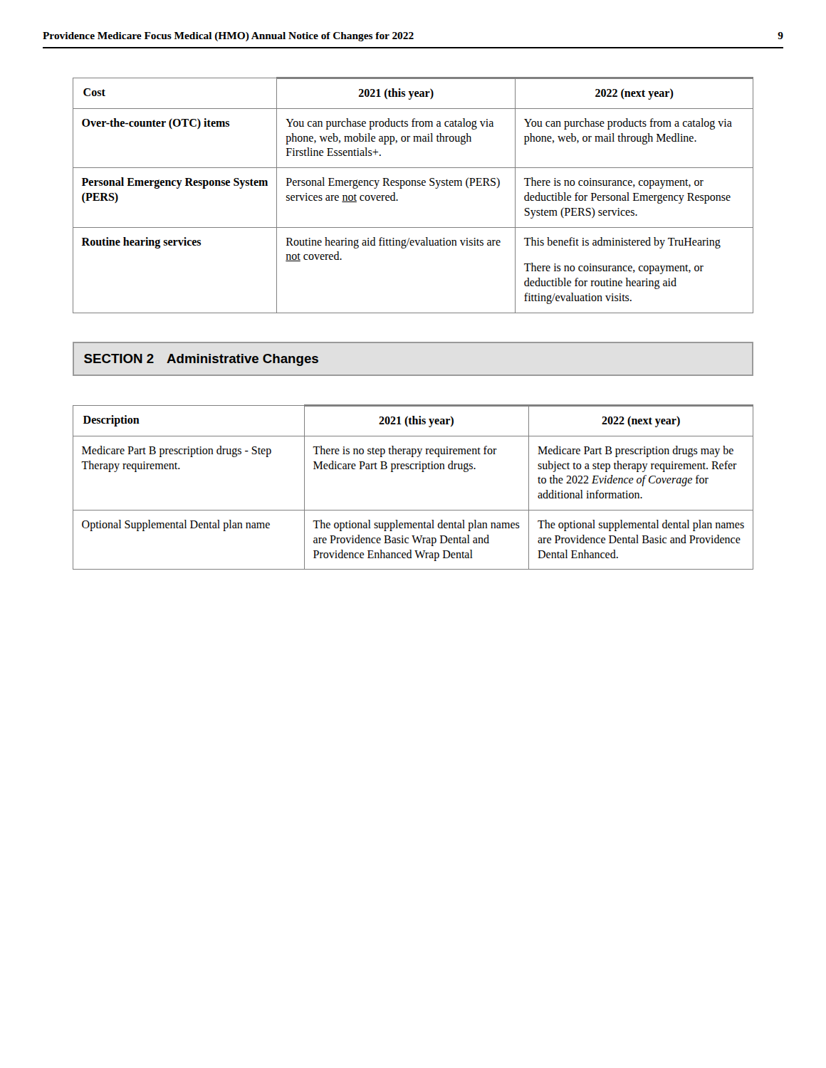Providence Medicare Focus Medical (HMO) Annual Notice of Changes for 2022 9
| Cost | 2021 (this year) | 2022 (next year) |
| --- | --- | --- |
| Over-the-counter (OTC) items | You can purchase products from a catalog via phone, web, mobile app, or mail through Firstline Essentials+. | You can purchase products from a catalog via phone, web, or mail through Medline. |
| Personal Emergency Response System (PERS) | Personal Emergency Response System (PERS) services are not covered. | There is no coinsurance, copayment, or deductible for Personal Emergency Response System (PERS) services. |
| Routine hearing services | Routine hearing aid fitting/evaluation visits are not covered. | This benefit is administered by TruHearing There is no coinsurance, copayment, or deductible for routine hearing aid fitting/evaluation visits. |
SECTION 2 Administrative Changes
| Description | 2021 (this year) | 2022 (next year) |
| --- | --- | --- |
| Medicare Part B prescription drugs - Step Therapy requirement. | There is no step therapy requirement for Medicare Part B prescription drugs. | Medicare Part B prescription drugs may be subject to a step therapy requirement. Refer to the 2022 Evidence of Coverage for additional information. |
| Optional Supplemental Dental plan name | The optional supplemental dental plan names are Providence Basic Wrap Dental and Providence Enhanced Wrap Dental | The optional supplemental dental plan names are Providence Dental Basic and Providence Dental Enhanced. |